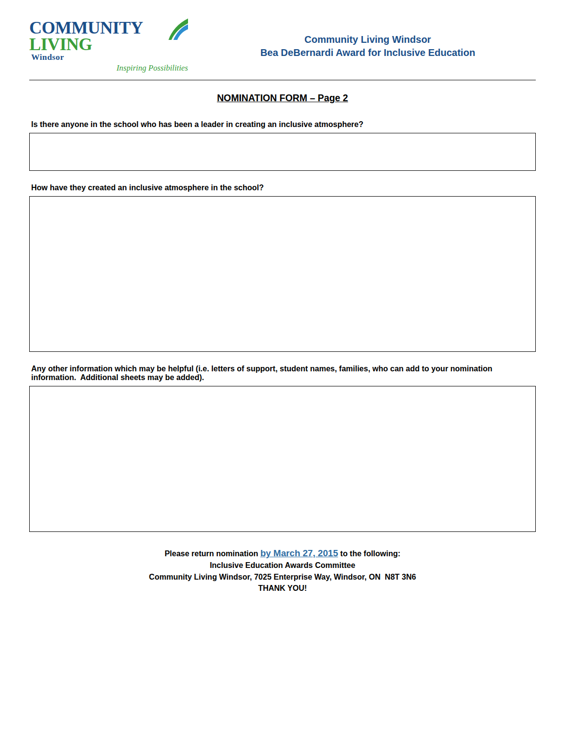COMMUNITY LIVING
Windsor
Inspiring Possibilities
Community Living Windsor
Bea DeBernardi Award for Inclusive Education
NOMINATION FORM – Page 2
Is there anyone in the school who has been a leader in creating an inclusive atmosphere?
How have they created an inclusive atmosphere in the school?
Any other information which may be helpful (i.e. letters of support, student names, families, who can add to your nomination information. Additional sheets may be added).
Please return nomination by March 27, 2015 to the following:
Inclusive Education Awards Committee
Community Living Windsor, 7025 Enterprise Way, Windsor, ON N8T 3N6
THANK YOU!